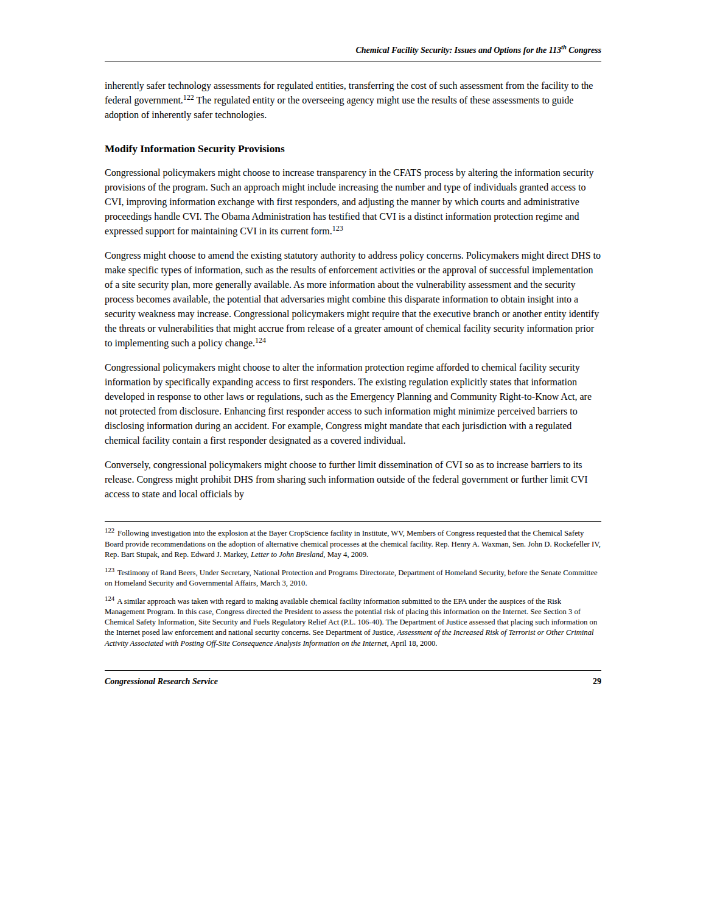Chemical Facility Security: Issues and Options for the 113th Congress
inherently safer technology assessments for regulated entities, transferring the cost of such assessment from the facility to the federal government.122 The regulated entity or the overseeing agency might use the results of these assessments to guide adoption of inherently safer technologies.
Modify Information Security Provisions
Congressional policymakers might choose to increase transparency in the CFATS process by altering the information security provisions of the program. Such an approach might include increasing the number and type of individuals granted access to CVI, improving information exchange with first responders, and adjusting the manner by which courts and administrative proceedings handle CVI. The Obama Administration has testified that CVI is a distinct information protection regime and expressed support for maintaining CVI in its current form.123
Congress might choose to amend the existing statutory authority to address policy concerns. Policymakers might direct DHS to make specific types of information, such as the results of enforcement activities or the approval of successful implementation of a site security plan, more generally available. As more information about the vulnerability assessment and the security process becomes available, the potential that adversaries might combine this disparate information to obtain insight into a security weakness may increase. Congressional policymakers might require that the executive branch or another entity identify the threats or vulnerabilities that might accrue from release of a greater amount of chemical facility security information prior to implementing such a policy change.124
Congressional policymakers might choose to alter the information protection regime afforded to chemical facility security information by specifically expanding access to first responders. The existing regulation explicitly states that information developed in response to other laws or regulations, such as the Emergency Planning and Community Right-to-Know Act, are not protected from disclosure. Enhancing first responder access to such information might minimize perceived barriers to disclosing information during an accident. For example, Congress might mandate that each jurisdiction with a regulated chemical facility contain a first responder designated as a covered individual.
Conversely, congressional policymakers might choose to further limit dissemination of CVI so as to increase barriers to its release. Congress might prohibit DHS from sharing such information outside of the federal government or further limit CVI access to state and local officials by
122 Following investigation into the explosion at the Bayer CropScience facility in Institute, WV, Members of Congress requested that the Chemical Safety Board provide recommendations on the adoption of alternative chemical processes at the chemical facility. Rep. Henry A. Waxman, Sen. John D. Rockefeller IV, Rep. Bart Stupak, and Rep. Edward J. Markey, Letter to John Bresland, May 4, 2009.
123 Testimony of Rand Beers, Under Secretary, National Protection and Programs Directorate, Department of Homeland Security, before the Senate Committee on Homeland Security and Governmental Affairs, March 3, 2010.
124 A similar approach was taken with regard to making available chemical facility information submitted to the EPA under the auspices of the Risk Management Program. In this case, Congress directed the President to assess the potential risk of placing this information on the Internet. See Section 3 of Chemical Safety Information, Site Security and Fuels Regulatory Relief Act (P.L. 106-40). The Department of Justice assessed that placing such information on the Internet posed law enforcement and national security concerns. See Department of Justice, Assessment of the Increased Risk of Terrorist or Other Criminal Activity Associated with Posting Off-Site Consequence Analysis Information on the Internet, April 18, 2000.
Congressional Research Service 29